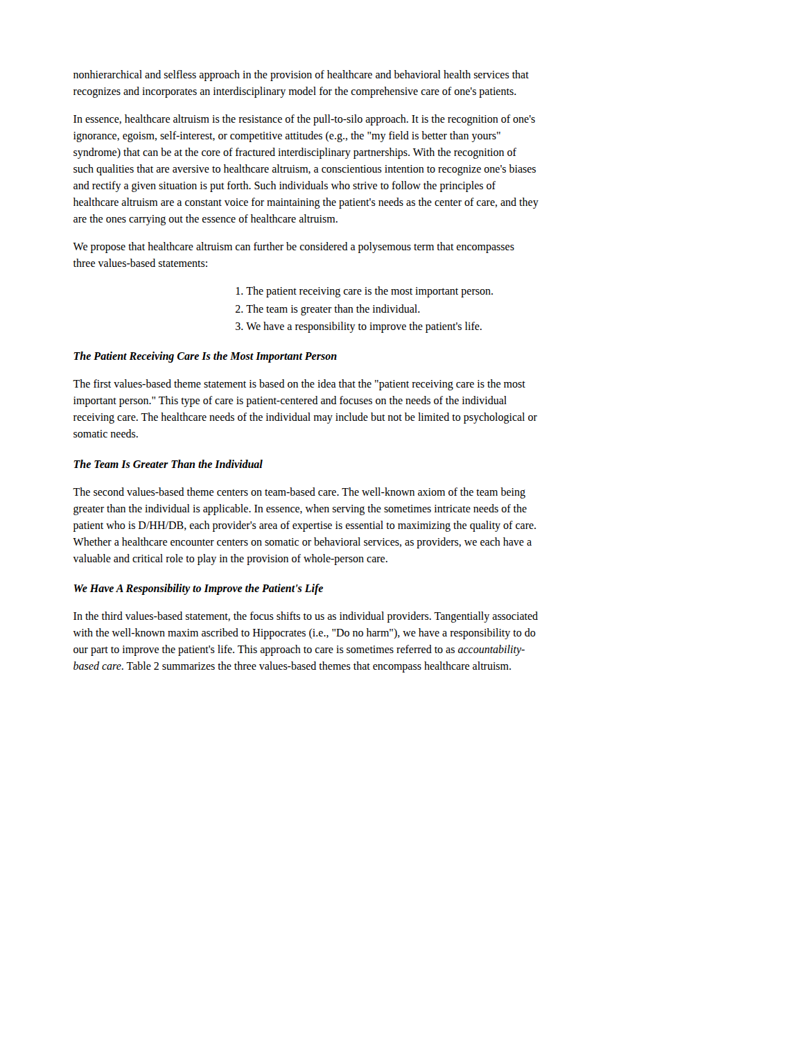nonhierarchical and selfless approach in the provision of healthcare and behavioral health services that recognizes and incorporates an interdisciplinary model for the comprehensive care of one's patients.
In essence, healthcare altruism is the resistance of the pull-to-silo approach. It is the recognition of one's ignorance, egoism, self-interest, or competitive attitudes (e.g., the "my field is better than yours" syndrome) that can be at the core of fractured interdisciplinary partnerships. With the recognition of such qualities that are aversive to healthcare altruism, a conscientious intention to recognize one's biases and rectify a given situation is put forth. Such individuals who strive to follow the principles of healthcare altruism are a constant voice for maintaining the patient's needs as the center of care, and they are the ones carrying out the essence of healthcare altruism.
We propose that healthcare altruism can further be considered a polysemous term that encompasses three values-based statements:
The patient receiving care is the most important person.
The team is greater than the individual.
We have a responsibility to improve the patient's life.
The Patient Receiving Care Is the Most Important Person
The first values-based theme statement is based on the idea that the "patient receiving care is the most important person." This type of care is patient-centered and focuses on the needs of the individual receiving care. The healthcare needs of the individual may include but not be limited to psychological or somatic needs.
The Team Is Greater Than the Individual
The second values-based theme centers on team-based care. The well-known axiom of the team being greater than the individual is applicable. In essence, when serving the sometimes intricate needs of the patient who is D/HH/DB, each provider's area of expertise is essential to maximizing the quality of care. Whether a healthcare encounter centers on somatic or behavioral services, as providers, we each have a valuable and critical role to play in the provision of whole-person care.
We Have A Responsibility to Improve the Patient's Life
In the third values-based statement, the focus shifts to us as individual providers. Tangentially associated with the well-known maxim ascribed to Hippocrates (i.e., "Do no harm"), we have a responsibility to do our part to improve the patient's life. This approach to care is sometimes referred to as accountability-based care. Table 2 summarizes the three values-based themes that encompass healthcare altruism.